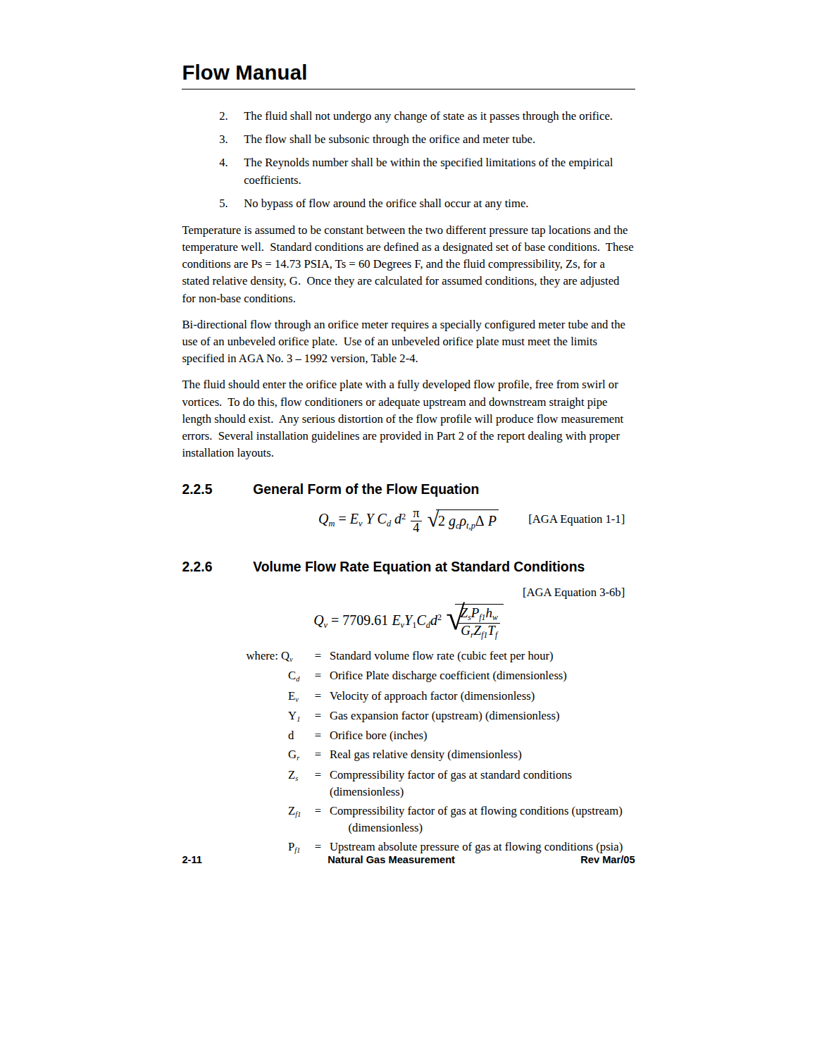Flow Manual
2. The fluid shall not undergo any change of state as it passes through the orifice.
3. The flow shall be subsonic through the orifice and meter tube.
4. The Reynolds number shall be within the specified limitations of the empirical coefficients.
5. No bypass of flow around the orifice shall occur at any time.
Temperature is assumed to be constant between the two different pressure tap locations and the temperature well. Standard conditions are defined as a designated set of base conditions. These conditions are Ps = 14.73 PSIA, Ts = 60 Degrees F, and the fluid compressibility, Zs, for a stated relative density, G. Once they are calculated for assumed conditions, they are adjusted for non-base conditions.
Bi-directional flow through an orifice meter requires a specially configured meter tube and the use of an unbeveled orifice plate. Use of an unbeveled orifice plate must meet the limits specified in AGA No. 3 – 1992 version, Table 2-4.
The fluid should enter the orifice plate with a fully developed flow profile, free from swirl or vortices. To do this, flow conditioners or adequate upstream and downstream straight pipe length should exist. Any serious distortion of the flow profile will produce flow measurement errors. Several installation guidelines are provided in Part 2 of the report dealing with proper installation layouts.
2.2.5 General Form of the Flow Equation
[AGA Equation 1-1]
Qm = Ev Y Cd d 2 π 4 2 gcρt,p Δ P
2.2.6 Volume Flow Rate Equation at Standard Conditions
[AGA Equation 3-6b]
Qv = 7709.61 EvY 1 Cdd 2 ZsPf1 hw GrZf1 Tf
| where: Q v | = | Standard volume flow rate (cubic feet per hour) |
| C d | = | Orifice Plate discharge coefficient (dimensionless) |
| E v | = | Velocity of approach factor (dimensionless) |
| Y 1 | = | Gas expansion factor (upstream) (dimensionless) |
| d | = | Orifice bore (inches) |
| G r | = | Real gas relative density (dimensionless) |
| Z s | = | Compressibility factor of gas at standard conditions (dimensionless) |
| Z f1 | = | Compressibility factor of gas at flowing conditions (upstream) (dimensionless) |
| P f1 | = | Upstream absolute pressure of gas at flowing conditions (psia) |
2-11 Natural Gas Measurement Rev Mar/05